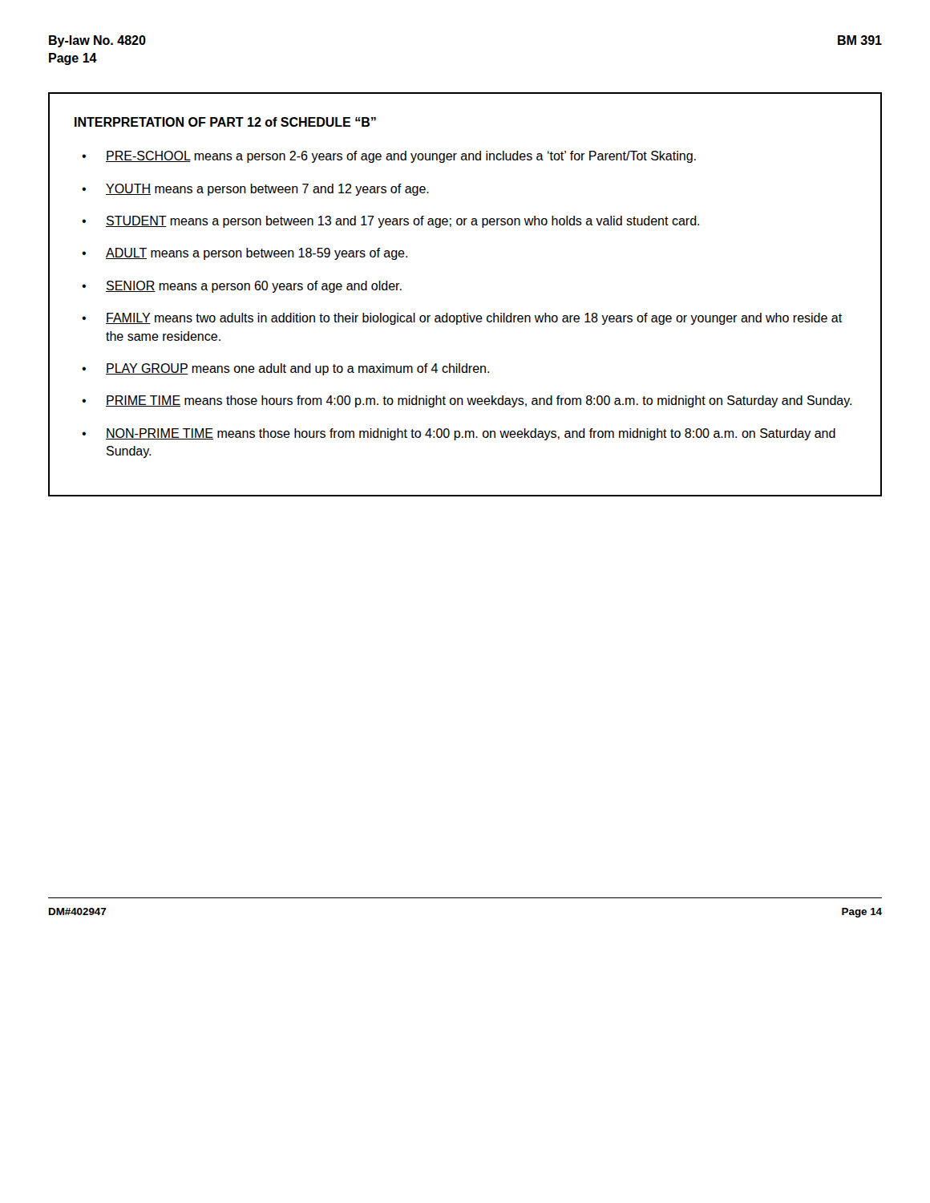By-law No. 4820
Page 14
BM 391
INTERPRETATION OF PART 12 of SCHEDULE “B”
PRE-SCHOOL means a person 2-6 years of age and younger and includes a ‘tot’ for Parent/Tot Skating.
YOUTH means a person between 7 and 12 years of age.
STUDENT means a person between 13 and 17 years of age; or a person who holds a valid student card.
ADULT means a person between 18-59 years of age.
SENIOR means a person 60 years of age and older.
FAMILY means two adults in addition to their biological or adoptive children who are 18 years of age or younger and who reside at the same residence.
PLAY GROUP means one adult and up to a maximum of 4 children.
PRIME TIME means those hours from 4:00 p.m. to midnight on weekdays, and from 8:00 a.m. to midnight on Saturday and Sunday.
NON-PRIME TIME means those hours from midnight to 4:00 p.m. on weekdays, and from midnight to 8:00 a.m. on Saturday and Sunday.
DM#402947
Page 14